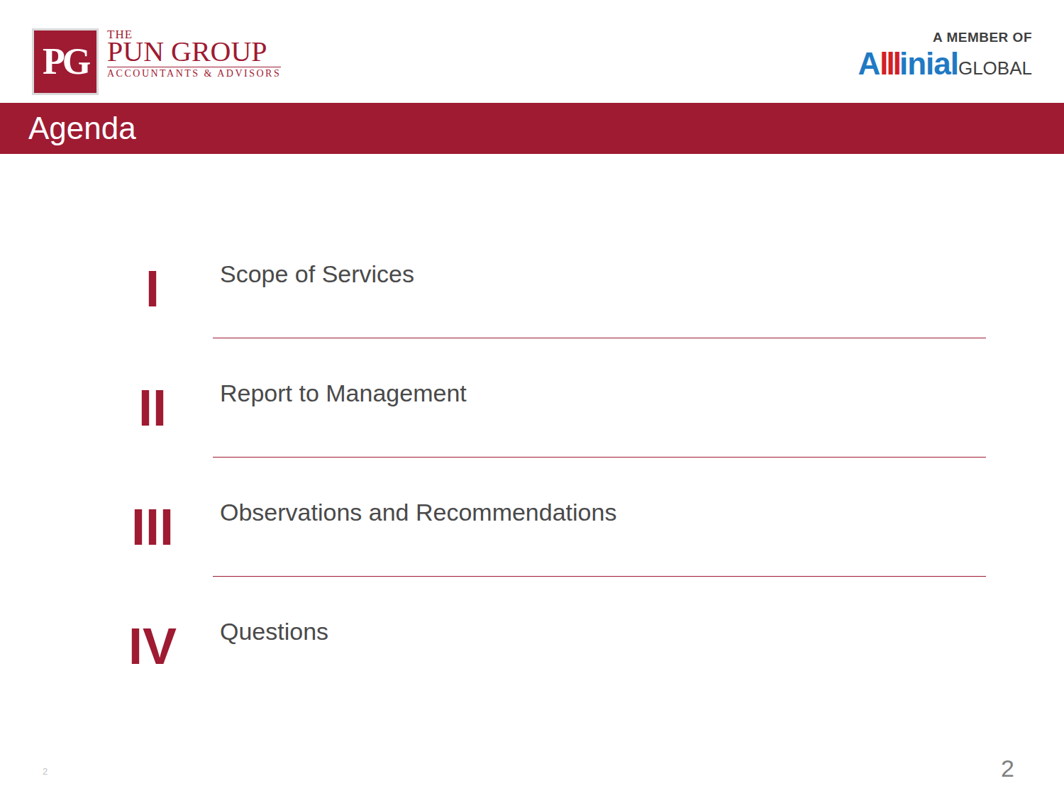PG
THE
PUN GROUP
ACCOUNTANTS & ADVISORS
A MEMBER OF
Alll inial GLOBAL
Agenda
I
Scope of Services
II
Report to Management
III
Observations and Recommendations
IV
Questions
2
2